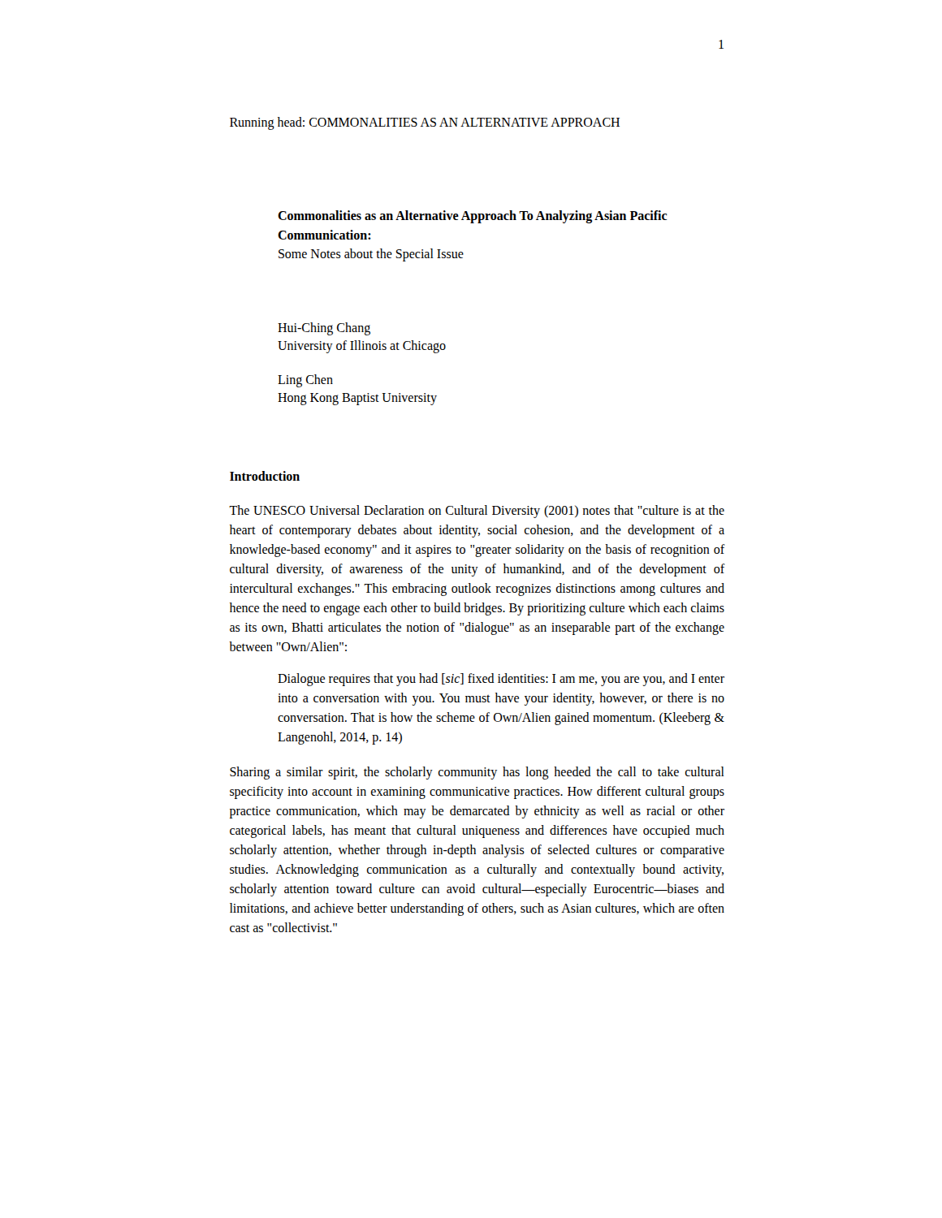1
Running head: COMMONALITIES AS AN ALTERNATIVE APPROACH
Commonalities as an Alternative Approach To Analyzing Asian Pacific Communication:
Some Notes about the Special Issue
Hui-Ching Chang
University of Illinois at Chicago
Ling Chen
Hong Kong Baptist University
Introduction
The UNESCO Universal Declaration on Cultural Diversity (2001) notes that "culture is at the heart of contemporary debates about identity, social cohesion, and the development of a knowledge-based economy" and it aspires to "greater solidarity on the basis of recognition of cultural diversity, of awareness of the unity of humankind, and of the development of intercultural exchanges." This embracing outlook recognizes distinctions among cultures and hence the need to engage each other to build bridges. By prioritizing culture which each claims as its own, Bhatti articulates the notion of "dialogue" as an inseparable part of the exchange between "Own/Alien":
Dialogue requires that you had [sic] fixed identities: I am me, you are you, and I enter into a conversation with you. You must have your identity, however, or there is no conversation. That is how the scheme of Own/Alien gained momentum. (Kleeberg & Langenohl, 2014, p. 14)
Sharing a similar spirit, the scholarly community has long heeded the call to take cultural specificity into account in examining communicative practices. How different cultural groups practice communication, which may be demarcated by ethnicity as well as racial or other categorical labels, has meant that cultural uniqueness and differences have occupied much scholarly attention, whether through in-depth analysis of selected cultures or comparative studies. Acknowledging communication as a culturally and contextually bound activity, scholarly attention toward culture can avoid cultural—especially Eurocentric—biases and limitations, and achieve better understanding of others, such as Asian cultures, which are often cast as "collectivist."